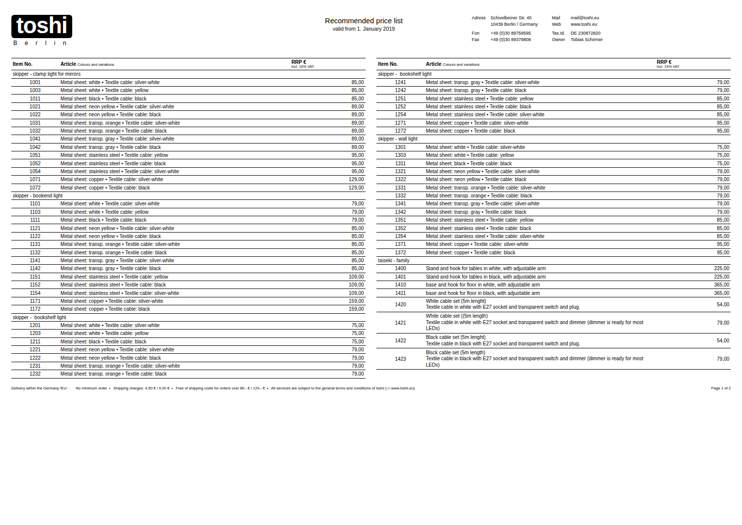toshi
B e r l i n
Recommended price list
valid from 1. January 2019
| Adress | Schivelbeiner Str. 40 | Mail | mail@toshi.eu |
| | 10439 Berlin / Germany | Web | www.toshi.eu |
| Fon | +49 (0)30 89759595 | Tax.Id. | DE 230872820 |
| Fax | +49 (0)30 89379808 | Owner | Tobias Schirmer |
| Item No. | Article Colours and variations | RRP € incl. 19% VAT. |
| --- | --- | --- |
| skipper - clamp light for mirrors |
| 1001 | Metal sheet: white • Textile cable: silver-white | 85,00 |
| 1003 | Metal sheet: white • Textile cable: yellow | 85,00 |
| 1011 | Metal sheet: black • Textile cable: black | 85,00 |
| 1021 | Metal sheet: neon yellow • Textile cable: silver-white | 89,00 |
| 1022 | Metal sheet: neon yellow • Textile cable: black | 89,00 |
| 1031 | Metal sheet: transp. orange • Textile cable: silver-white | 89,00 |
| 1032 | Metal sheet: transp. orange • Textile cable: black | 89,00 |
| 1041 | Metal sheet: transp. gray • Textile cable: silver-white | 89,00 |
| 1042 | Metal sheet: transp. gray • Textile cable: black | 89,00 |
| 1051 | Metal sheet: stainless steel • Textile cable: yellow | 95,00 |
| 1052 | Metal sheet: stainless steel • Textile cable: black | 95,00 |
| 1054 | Metal sheet: stainless steel • Textile cable: silver-white | 95,00 |
| 1071 | Metal sheet: copper • Textile cable: silver-white | 129,00 |
| 1072 | Metal sheet: copper • Textile cable: black | 129,00 |
| skipper - bookend light |
| 1101 | Metal sheet: white • Textile cable: silver-white | 79,00 |
| 1103 | Metal sheet: white • Textile cable: yellow | 79,00 |
| 1111 | Metal sheet: black • Textile cable: black | 79,00 |
| 1121 | Metal sheet: neon yellow • Textile cable: silver-white | 85,00 |
| 1122 | Metal sheet: neon yellow • Textile cable: black | 85,00 |
| 1131 | Metal sheet: transp. orange • Textile cable: silver-white | 85,00 |
| 1132 | Metal sheet: transp. orange • Textile cable: black | 85,00 |
| 1141 | Metal sheet: transp. gray • Textile cable: silver-white | 85,00 |
| 1142 | Metal sheet: transp. gray • Textile cable: black | 85,00 |
| 1151 | Metal sheet: stainless steel • Textile cable: yellow | 109,00 |
| 1152 | Metal sheet: stainless steel • Textile cable: black | 109,00 |
| 1154 | Metal sheet: stainless steel • Textile cable: silver-white | 109,00 |
| 1171 | Metal sheet: copper • Textile cable: silver-white | 159,00 |
| 1172 | Metal sheet: copper • Textile cable: black | 159,00 |
| skipper - bookshelf light |
| 1201 | Metal sheet: white • Textile cable: silver-white | 75,00 |
| 1203 | Metal sheet: white • Textile cable: yellow | 75,00 |
| 1211 | Metal sheet: black • Textile cable: black | 75,00 |
| 1221 | Metal sheet: neon yellow • Textile cable: silver-white | 79,00 |
| 1222 | Metal sheet: neon yellow • Textile cable: black | 79,00 |
| 1231 | Metal sheet: transp. orange • Textile cable: silver-white | 79,00 |
| 1232 | Metal sheet: transp. orange • Textile cable: black | 79,00 |
| Item No. | Article Colours and variations | RRP € incl. 19% VAT. |
| --- | --- | --- |
| skipper - bookshelf light |
| 1241 | Metal sheet: transp. gray • Textile cable: silver-white | 79,00 |
| 1242 | Metal sheet: transp. gray • Textile cable: black | 79,00 |
| 1251 | Metal sheet: stainless steel • Textile cable: yellow | 85,00 |
| 1252 | Metal sheet: stainless steel • Textile cable: black | 85,00 |
| 1254 | Metal sheet: stainless steel • Textile cable: silver-white | 85,00 |
| 1271 | Metal sheet: copper • Textile cable: silver-white | 95,00 |
| 1272 | Metal sheet: copper • Textile cable: black | 95,00 |
| skipper - wall light |
| 1301 | Metal sheet: white • Textile cable: silver-white | 75,00 |
| 1303 | Metal sheet: white • Textile cable: yellow | 75,00 |
| 1311 | Metal sheet: black • Textile cable: black | 75,00 |
| 1321 | Metal sheet: neon yellow • Textile cable: silver-white | 79,00 |
| 1322 | Metal sheet: neon yellow • Textile cable: black | 79,00 |
| 1331 | Metal sheet: transp. orange • Textile cable: silver-white | 79,00 |
| 1332 | Metal sheet: transp. orange • Textile cable: black | 79,00 |
| 1341 | Metal sheet: transp. gray • Textile cable: silver-white | 79,00 |
| 1342 | Metal sheet: transp. gray • Textile cable: black | 79,00 |
| 1351 | Metal sheet: stainless steel • Textile cable: yellow | 85,00 |
| 1352 | Metal sheet: stainless steel • Textile cable: black | 85,00 |
| 1354 | Metal sheet: stainless steel • Textile cable: silver-white | 85,00 |
| 1371 | Metal sheet: copper • Textile cable: silver-white | 95,00 |
| 1372 | Metal sheet: copper • Textile cable: black | 95,00 |
| taiseki - family |
| 1400 | Stand and hook for tables in white, with adjustable arm | 225,00 |
| 1401 | Stand and hook for tables in black, with adjustable arm | 225,00 |
| 1410 | base and hook for floor in white, with adjustable arm | 365,00 |
| 1411 | base and hook for floor in black, with adjustable arm | 365,00 |
| 1420 | White cable set (5m lenght) Textile cable in white with E27 socket and transparent switch and plug. | 54,00 |
| 1421 | White cable set ((5m length) Textile cable in white with E27 socket and transparent switch and dimmer (dimmer is ready for most LEDs) | 79,00 |
| 1422 | Black cable set (5m lenght) Textile cable in black with E27 socket and transparent switch and plug. | 54,00 |
| 1423 | Blsck cable set (5m length) Textile cable in black with E27 socket and transparent switch and dimmer (dimmer is ready for most LEDs) | 79,00 |
Delivery within the Germany /EU: : No minimum order• Shipping charges: 4,50 € / 9,00 €• Free of shipping costs for orders over 80.- € / 120.- €• All services are subject to the general terms and conditions of toshi (-> www.toshi.eu)
Page 1 of 2